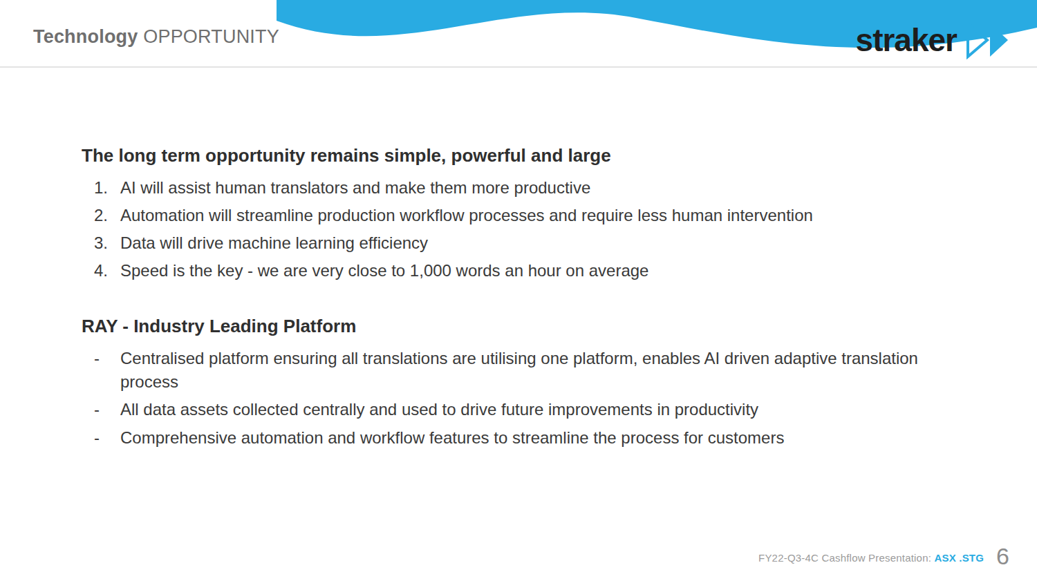Technology OPPORTUNITY
straker
The long term opportunity remains simple, powerful and large
1. AI will assist human translators and make them more productive
2. Automation will streamline production workflow processes and require less human intervention
3. Data will drive machine learning efficiency
4. Speed is the key - we are very close to 1,000 words an hour on average
RAY - Industry Leading Platform
-Centralised platform ensuring all translations are utilising one platform, enables AI driven adaptive translation process
-All data assets collected centrally and used to drive future improvements in productivity
-Comprehensive automation and workflow features to streamline the process for customers
FY22-Q3-4C Cashflow Presentation: ASX .STG
6